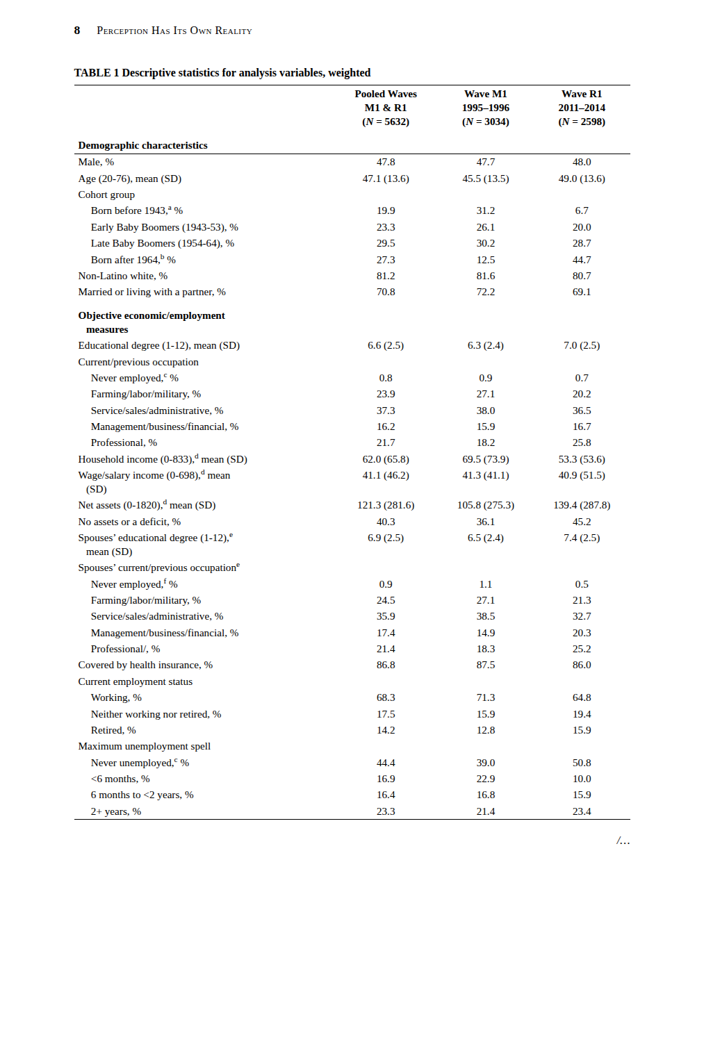8 Perception Has Its Own Reality
TABLE 1 Descriptive statistics for analysis variables, weighted
| | Pooled Waves M1 & R1 ( N = 5632) | Wave M1 1995–1996 ( N = 3034) | Wave R1 2011–2014 ( N = 2598) |
| --- | --- | --- | --- |
| Demographic characteristics |
| Male, % | 47.8 | 47.7 | 48.0 |
| Age (20-76), mean (SD) | 47.1 (13.6) | 45.5 (13.5) | 49.0 (13.6) |
| Cohort group | | | |
| Born before 1943, a % | 19.9 | 31.2 | 6.7 |
| Early Baby Boomers (1943-53), % | 23.3 | 26.1 | 20.0 |
| Late Baby Boomers (1954-64), % | 29.5 | 30.2 | 28.7 |
| Born after 1964, b % | 27.3 | 12.5 | 44.7 |
| Non-Latino white, % | 81.2 | 81.6 | 80.7 |
| Married or living with a partner, % | 70.8 | 72.2 | 69.1 |
| Objective economic/employment measures |
| Educational degree (1-12), mean (SD) | 6.6 (2.5) | 6.3 (2.4) | 7.0 (2.5) |
| Current/previous occupation | | | |
| Never employed, c % | 0.8 | 0.9 | 0.7 |
| Farming/labor/military, % | 23.9 | 27.1 | 20.2 |
| Service/sales/administrative, % | 37.3 | 38.0 | 36.5 |
| Management/business/financial, % | 16.2 | 15.9 | 16.7 |
| Professional, % | 21.7 | 18.2 | 25.8 |
| Household income (0-833), d mean (SD) | 62.0 (65.8) | 69.5 (73.9) | 53.3 (53.6) |
| Wage/salary income (0-698), d mean (SD) | 41.1 (46.2) | 41.3 (41.1) | 40.9 (51.5) |
| Net assets (0-1820), d mean (SD) | 121.3 (281.6) | 105.8 (275.3) | 139.4 (287.8) |
| No assets or a deficit, % | 40.3 | 36.1 | 45.2 |
| Spouses’ educational degree (1-12), e mean (SD) | 6.9 (2.5) | 6.5 (2.4) | 7.4 (2.5) |
| Spouses’ current/previous occupation e | | | |
| Never employed, f % | 0.9 | 1.1 | 0.5 |
| Farming/labor/military, % | 24.5 | 27.1 | 21.3 |
| Service/sales/administrative, % | 35.9 | 38.5 | 32.7 |
| Management/business/financial, % | 17.4 | 14.9 | 20.3 |
| Professional/, % | 21.4 | 18.3 | 25.2 |
| Covered by health insurance, % | 86.8 | 87.5 | 86.0 |
| Current employment status | | | |
| Working, % | 68.3 | 71.3 | 64.8 |
| Neither working nor retired, % | 17.5 | 15.9 | 19.4 |
| Retired, % | 14.2 | 12.8 | 15.9 |
| Maximum unemployment spell | | | |
| Never unemployed, c % | 44.4 | 39.0 | 50.8 |
| <6 months, % | 16.9 | 22.9 | 10.0 |
| 6 months to <2 years, % | 16.4 | 16.8 | 15.9 |
| 2+ years, % | 23.3 | 21.4 | 23.4 |
/…